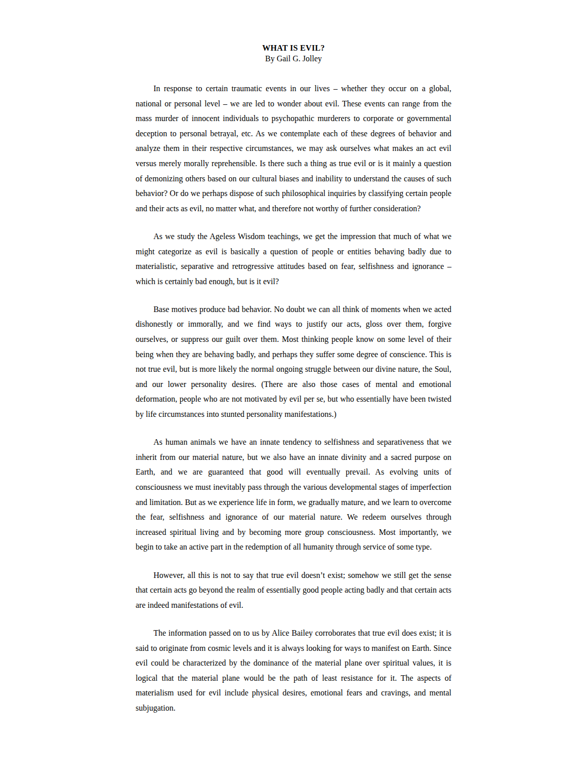WHAT IS EVIL?
By Gail G. Jolley
In response to certain traumatic events in our lives – whether they occur on a global, national or personal level – we are led to wonder about evil. These events can range from the mass murder of innocent individuals to psychopathic murderers to corporate or governmental deception to personal betrayal, etc. As we contemplate each of these degrees of behavior and analyze them in their respective circumstances, we may ask ourselves what makes an act evil versus merely morally reprehensible. Is there such a thing as true evil or is it mainly a question of demonizing others based on our cultural biases and inability to understand the causes of such behavior? Or do we perhaps dispose of such philosophical inquiries by classifying certain people and their acts as evil, no matter what, and therefore not worthy of further consideration?
As we study the Ageless Wisdom teachings, we get the impression that much of what we might categorize as evil is basically a question of people or entities behaving badly due to materialistic, separative and retrogressive attitudes based on fear, selfishness and ignorance – which is certainly bad enough, but is it evil?
Base motives produce bad behavior. No doubt we can all think of moments when we acted dishonestly or immorally, and we find ways to justify our acts, gloss over them, forgive ourselves, or suppress our guilt over them. Most thinking people know on some level of their being when they are behaving badly, and perhaps they suffer some degree of conscience. This is not true evil, but is more likely the normal ongoing struggle between our divine nature, the Soul, and our lower personality desires. (There are also those cases of mental and emotional deformation, people who are not motivated by evil per se, but who essentially have been twisted by life circumstances into stunted personality manifestations.)
As human animals we have an innate tendency to selfishness and separativeness that we inherit from our material nature, but we also have an innate divinity and a sacred purpose on Earth, and we are guaranteed that good will eventually prevail. As evolving units of consciousness we must inevitably pass through the various developmental stages of imperfection and limitation. But as we experience life in form, we gradually mature, and we learn to overcome the fear, selfishness and ignorance of our material nature. We redeem ourselves through increased spiritual living and by becoming more group consciousness. Most importantly, we begin to take an active part in the redemption of all humanity through service of some type.
However, all this is not to say that true evil doesn’t exist; somehow we still get the sense that certain acts go beyond the realm of essentially good people acting badly and that certain acts are indeed manifestations of evil.
The information passed on to us by Alice Bailey corroborates that true evil does exist; it is said to originate from cosmic levels and it is always looking for ways to manifest on Earth. Since evil could be characterized by the dominance of the material plane over spiritual values, it is logical that the material plane would be the path of least resistance for it. The aspects of materialism used for evil include physical desires, emotional fears and cravings, and mental subjugation.